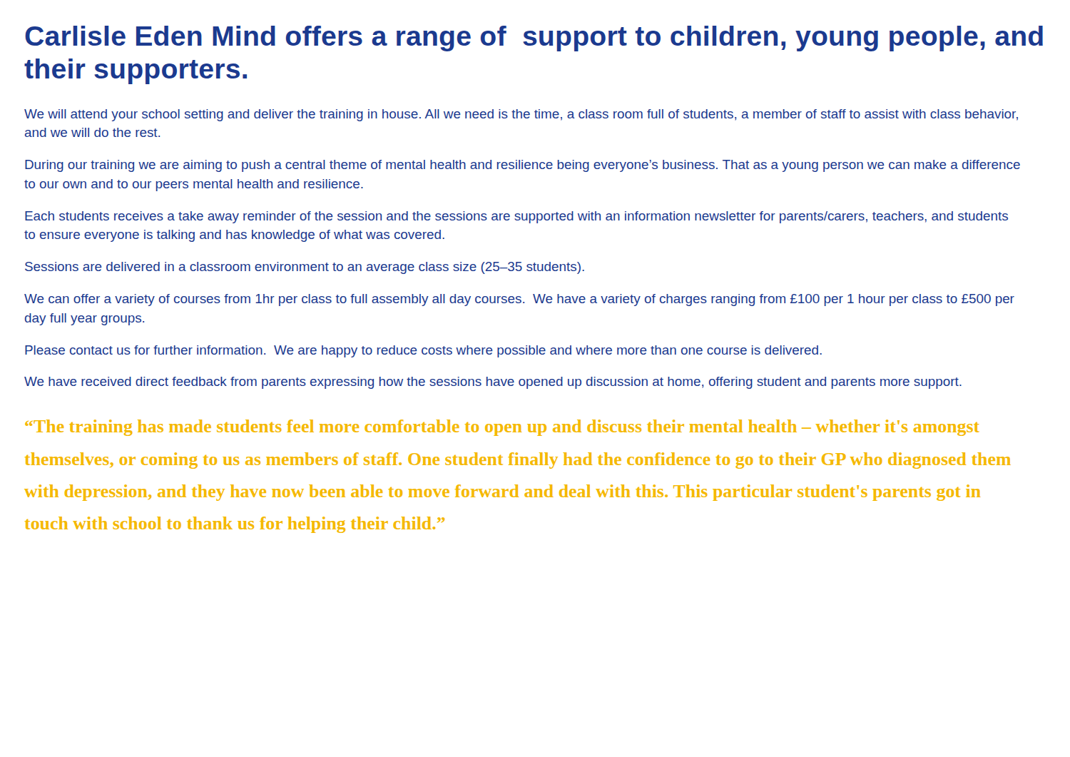Carlisle Eden Mind offers a range of support to children, young people, and their supporters.
We will attend your school setting and deliver the training in house. All we need is the time, a class room full of students, a member of staff to assist with class behavior, and we will do the rest.
During our training we are aiming to push a central theme of mental health and resilience being everyone’s business. That as a young person we can make a difference to our own and to our peers mental health and resilience.
Each students receives a take away reminder of the session and the sessions are supported with an information newsletter for parents/carers, teachers, and students to ensure everyone is talking and has knowledge of what was covered.
Sessions are delivered in a classroom environment to an average class size (25–35 students).
We can offer a variety of courses from 1hr per class to full assembly all day courses. We have a variety of charges ranging from £100 per 1 hour per class to £500 per day full year groups.
Please contact us for further information. We are happy to reduce costs where possible and where more than one course is delivered.
We have received direct feedback from parents expressing how the sessions have opened up discussion at home, offering student and parents more support.
“The training has made students feel more comfortable to open up and discuss their mental health – whether it's amongst themselves, or coming to us as members of staff. One student finally had the confidence to go to their GP who diagnosed them with depression, and they have now been able to move forward and deal with this. This particular student's parents got in touch with school to thank us for helping their child.”